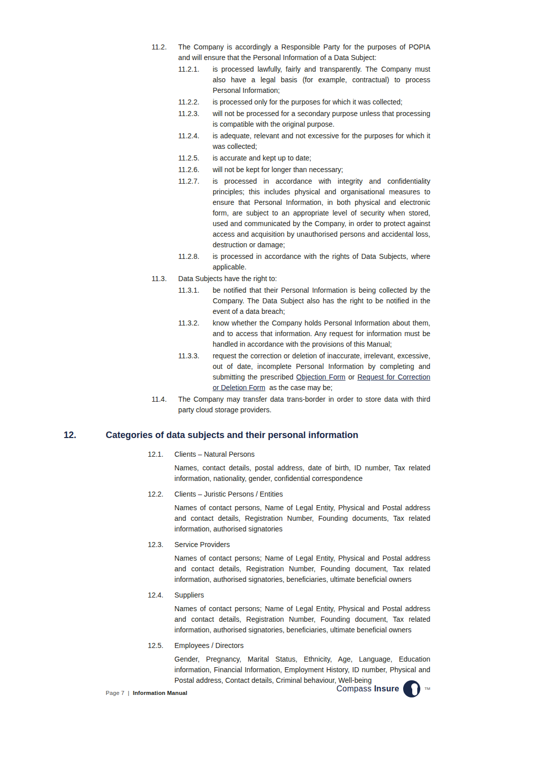11.2.
The Company is accordingly a Responsible Party for the purposes of POPIA and will ensure that the Personal Information of a Data Subject:
11.2.1.
is processed lawfully, fairly and transparently. The Company must also have a legal basis (for example, contractual) to process Personal Information;
11.2.2.
is processed only for the purposes for which it was collected;
11.2.3.
will not be processed for a secondary purpose unless that processing is compatible with the original purpose.
11.2.4.
is adequate, relevant and not excessive for the purposes for which it was collected;
11.2.5.
is accurate and kept up to date;
11.2.6.
will not be kept for longer than necessary;
11.2.7.
is processed in accordance with integrity and confidentiality principles; this includes physical and organisational measures to ensure that Personal Information, in both physical and electronic form, are subject to an appropriate level of security when stored, used and communicated by the Company, in order to protect against access and acquisition by unauthorised persons and accidental loss, destruction or damage;
11.2.8.
is processed in accordance with the rights of Data Subjects, where applicable.
11.3.
Data Subjects have the right to:
11.3.1.
be notified that their Personal Information is being collected by the Company. The Data Subject also has the right to be notified in the event of a data breach;
11.3.2.
know whether the Company holds Personal Information about them, and to access that information. Any request for information must be handled in accordance with the provisions of this Manual;
11.3.3.
request the correction or deletion of inaccurate, irrelevant, excessive, out of date, incomplete Personal Information by completing and submitting the prescribed Objection Form or Request for Correction or Deletion Form as the case may be;
11.4.
The Company may transfer data trans-border in order to store data with third party cloud storage providers.
12. Categories of data subjects and their personal information
12.1.
Clients – Natural Persons
Names, contact details, postal address, date of birth, ID number, Tax related information, nationality, gender, confidential correspondence
12.2.
Clients – Juristic Persons / Entities
Names of contact persons, Name of Legal Entity, Physical and Postal address and contact details, Registration Number, Founding documents, Tax related information, authorised signatories
12.3.
Service Providers
Names of contact persons; Name of Legal Entity, Physical and Postal address and contact details, Registration Number, Founding document, Tax related information, authorised signatories, beneficiaries, ultimate beneficial owners
12.4.
Suppliers
Names of contact persons; Name of Legal Entity, Physical and Postal address and contact details, Registration Number, Founding document, Tax related information, authorised signatories, beneficiaries, ultimate beneficial owners
12.5.
Employees / Directors
Gender, Pregnancy, Marital Status, Ethnicity, Age, Language, Education information, Financial Information, Employment History, ID number, Physical and Postal address, Contact details, Criminal behaviour, Well-being
Page 7 | Information Manual
Compass Insure TM